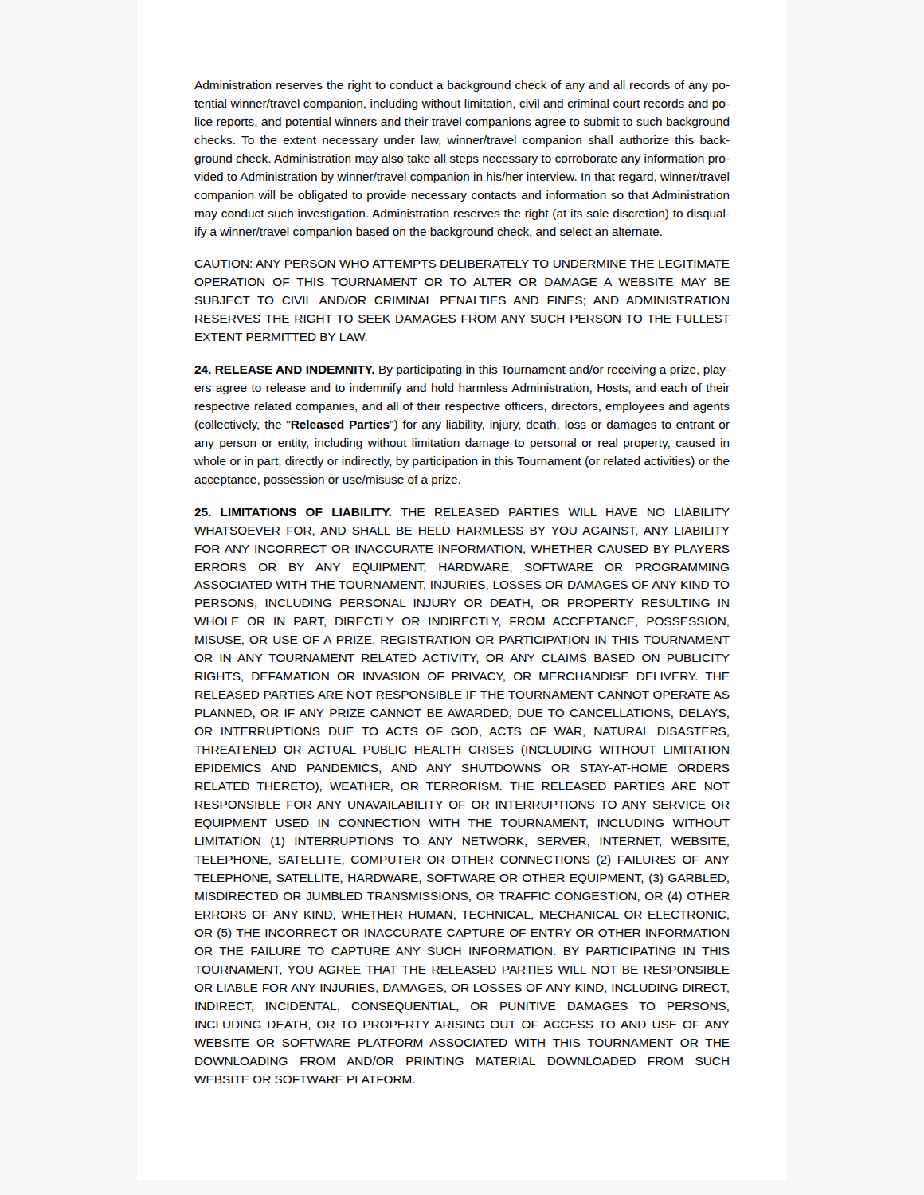Administration reserves the right to conduct a background check of any and all records of any potential winner/travel companion, including without limitation, civil and criminal court records and police reports, and potential winners and their travel companions agree to submit to such background checks. To the extent necessary under law, winner/travel companion shall authorize this background check. Administration may also take all steps necessary to corroborate any information provided to Administration by winner/travel companion in his/her interview. In that regard, winner/travel companion will be obligated to provide necessary contacts and information so that Administration may conduct such investigation. Administration reserves the right (at its sole discretion) to disqualify a winner/travel companion based on the background check, and select an alternate.
CAUTION: ANY PERSON WHO ATTEMPTS DELIBERATELY TO UNDERMINE THE LEGITIMATE OPERATION OF THIS TOURNAMENT OR TO ALTER OR DAMAGE A WEBSITE MAY BE SUBJECT TO CIVIL AND/OR CRIMINAL PENALTIES AND FINES; AND ADMINISTRATION RESERVES THE RIGHT TO SEEK DAMAGES FROM ANY SUCH PERSON TO THE FULLEST EXTENT PERMITTED BY LAW.
24. RELEASE AND INDEMNITY. By participating in this Tournament and/or receiving a prize, players agree to release and to indemnify and hold harmless Administration, Hosts, and each of their respective related companies, and all of their respective officers, directors, employees and agents (collectively, the "Released Parties") for any liability, injury, death, loss or damages to entrant or any person or entity, including without limitation damage to personal or real property, caused in whole or in part, directly or indirectly, by participation in this Tournament (or related activities) or the acceptance, possession or use/misuse of a prize.
25. LIMITATIONS OF LIABILITY. THE RELEASED PARTIES WILL HAVE NO LIABILITY WHATSOEVER FOR, AND SHALL BE HELD HARMLESS BY YOU AGAINST, ANY LIABILITY FOR ANY INCORRECT OR INACCURATE INFORMATION, WHETHER CAUSED BY PLAYERS ERRORS OR BY ANY EQUIPMENT, HARDWARE, SOFTWARE OR PROGRAMMING ASSOCIATED WITH THE TOURNAMENT, INJURIES, LOSSES OR DAMAGES OF ANY KIND TO PERSONS, INCLUDING PERSONAL INJURY OR DEATH, OR PROPERTY RESULTING IN WHOLE OR IN PART, DIRECTLY OR INDIRECTLY, FROM ACCEPTANCE, POSSESSION, MISUSE, OR USE OF A PRIZE, REGISTRATION OR PARTICIPATION IN THIS TOURNAMENT OR IN ANY TOURNAMENT RELATED ACTIVITY, OR ANY CLAIMS BASED ON PUBLICITY RIGHTS, DEFAMATION OR INVASION OF PRIVACY, OR MERCHANDISE DELIVERY. THE RELEASED PARTIES ARE NOT RESPONSIBLE IF THE TOURNAMENT CANNOT OPERATE AS PLANNED, OR IF ANY PRIZE CANNOT BE AWARDED, DUE TO CANCELLATIONS, DELAYS, OR INTERRUPTIONS DUE TO ACTS OF GOD, ACTS OF WAR, NATURAL DISASTERS, THREATENED OR ACTUAL PUBLIC HEALTH CRISES (INCLUDING WITHOUT LIMITATION EPIDEMICS AND PANDEMICS, AND ANY SHUTDOWNS OR STAY-AT-HOME ORDERS RELATED THERETO), WEATHER, OR TERRORISM. THE RELEASED PARTIES ARE NOT RESPONSIBLE FOR ANY UNAVAILABILITY OF OR INTERRUPTIONS TO ANY SERVICE OR EQUIPMENT USED IN CONNECTION WITH THE TOURNAMENT, INCLUDING WITHOUT LIMITATION (1) INTERRUPTIONS TO ANY NETWORK, SERVER, INTERNET, WEBSITE, TELEPHONE, SATELLITE, COMPUTER OR OTHER CONNECTIONS (2) FAILURES OF ANY TELEPHONE, SATELLITE, HARDWARE, SOFTWARE OR OTHER EQUIPMENT, (3) GARBLED, MISDIRECTED OR JUMBLED TRANSMISSIONS, OR TRAFFIC CONGESTION, OR (4) OTHER ERRORS OF ANY KIND, WHETHER HUMAN, TECHNICAL, MECHANICAL OR ELECTRONIC, OR (5) THE INCORRECT OR INACCURATE CAPTURE OF ENTRY OR OTHER INFORMATION OR THE FAILURE TO CAPTURE ANY SUCH INFORMATION. BY PARTICIPATING IN THIS TOURNAMENT, YOU AGREE THAT THE RELEASED PARTIES WILL NOT BE RESPONSIBLE OR LIABLE FOR ANY INJURIES, DAMAGES, OR LOSSES OF ANY KIND, INCLUDING DIRECT, INDIRECT, INCIDENTAL, CONSEQUENTIAL, OR PUNITIVE DAMAGES TO PERSONS, INCLUDING DEATH, OR TO PROPERTY ARISING OUT OF ACCESS TO AND USE OF ANY WEBSITE OR SOFTWARE PLATFORM ASSOCIATED WITH THIS TOURNAMENT OR THE DOWNLOADING FROM AND/OR PRINTING MATERIAL DOWNLOADED FROM SUCH WEBSITE OR SOFTWARE PLATFORM.